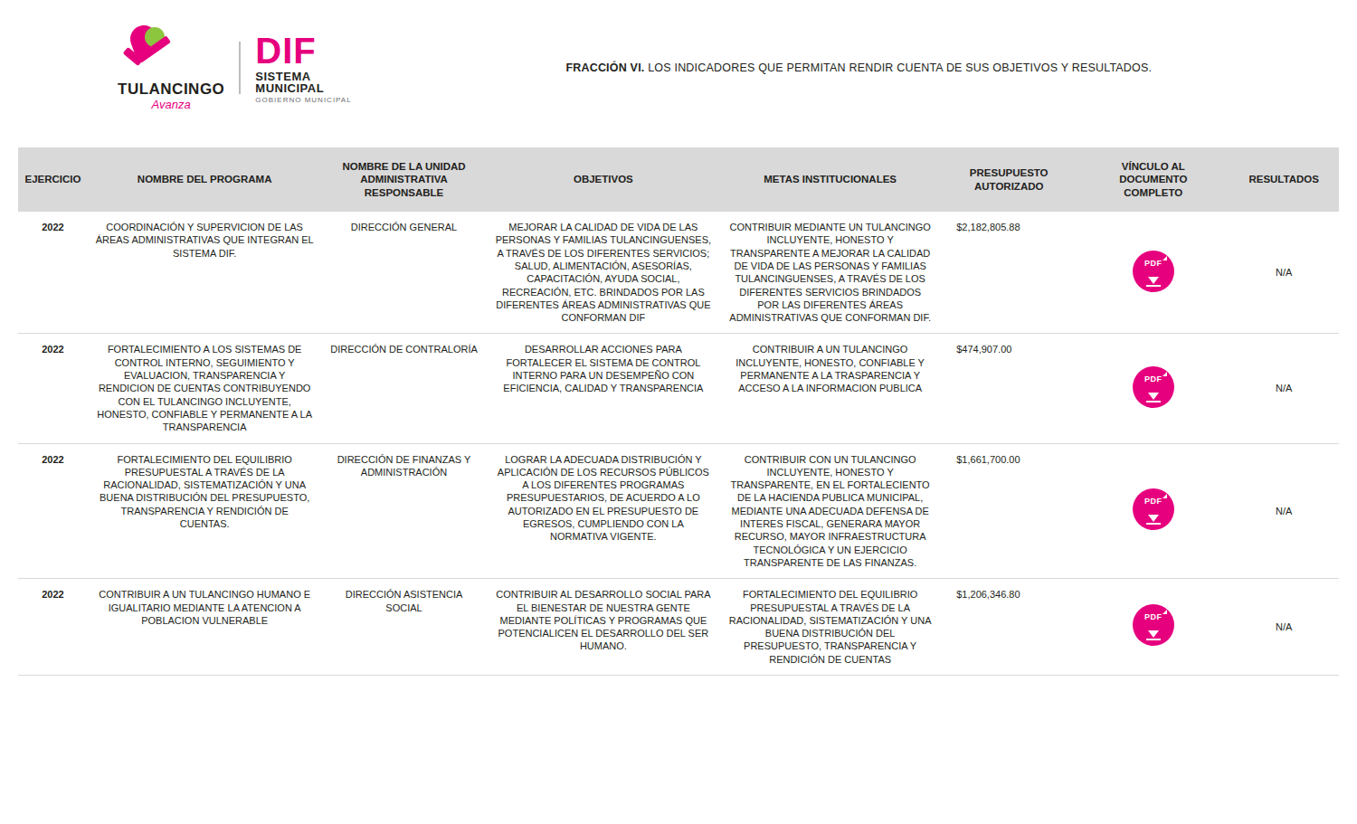TULANCINGO Avanza
DIF SISTEMA MUNICIPAL GOBIERNO MUNICIPAL
FRACCIÓN VI. LOS INDICADORES QUE PERMITAN RENDIR CUENTA DE SUS OBJETIVOS Y RESULTADOS.
| EJERCICIO | NOMBRE DEL PROGRAMA | NOMBRE DE LA UNIDAD ADMINISTRATIVA RESPONSABLE | OBJETIVOS | METAS INSTITUCIONALES | PRESUPUESTO AUTORIZADO | VÍNCULO AL DOCUMENTO COMPLETO | RESULTADOS |
| --- | --- | --- | --- | --- | --- | --- | --- |
| 2022 | COORDINACIÓN Y SUPERVICION DE LAS ÁREAS ADMINISTRATIVAS QUE INTEGRAN EL SISTEMA DIF. | DIRECCIÓN GENERAL | MEJORAR LA CALIDAD DE VIDA DE LAS PERSONAS Y FAMILIAS TULANCINGUENSES, A TRAVÉS DE LOS DIFERENTES SERVICIOS; SALUD, ALIMENTACIÓN, ASESORÍAS, CAPACITACIÓN, AYUDA SOCIAL, RECREACIÓN, ETC. BRINDADOS POR LAS DIFERENTES ÁREAS ADMINISTRATIVAS QUE CONFORMAN DIF | CONTRIBUIR MEDIANTE UN TULANCINGO INCLUYENTE, HONESTO Y TRANSPARENTE A MEJORAR LA CALIDAD DE VIDA DE LAS PERSONAS Y FAMILIAS TULANCINGUENSES, A TRAVÉS DE LOS DIFERENTES SERVICIOS BRINDADOS POR LAS DIFERENTES ÁREAS ADMINISTRATIVAS QUE CONFORMAN DIF. | $2,182,805.88 | PDF | N/A |
| 2022 | FORTALECIMIENTO A LOS SISTEMAS DE CONTROL INTERNO, SEGUIMIENTO Y EVALUACION, TRANSPARENCIA Y RENDICION DE CUENTAS CONTRIBUYENDO CON EL TULANCINGO INCLUYENTE, HONESTO, CONFIABLE Y PERMANENTE A LA TRANSPARENCIA | DIRECCIÓN DE CONTRALORÍA | DESARROLLAR ACCIONES PARA FORTALECER EL SISTEMA DE CONTROL INTERNO PARA UN DESEMPEÑO CON EFICIENCIA, CALIDAD Y TRANSPARENCIA | CONTRIBUIR A UN TULANCINGO INCLUYENTE, HONESTO, CONFIABLE Y PERMANENTE A LA TRASPARENCIA Y ACCESO A LA INFORMACION PUBLICA | $474,907.00 | PDF | N/A |
| 2022 | FORTALECIMIENTO DEL EQUILIBRIO PRESUPUESTAL A TRAVÉS DE LA RACIONALIDAD, SISTEMATIZACIÓN Y UNA BUENA DISTRIBUCIÓN DEL PRESUPUESTO, TRANSPARENCIA Y RENDICIÓN DE CUENTAS. | DIRECCIÓN DE FINANZAS Y ADMINISTRACIÓN | LOGRAR LA ADECUADA DISTRIBUCIÓN Y APLICACIÓN DE LOS RECURSOS PÚBLICOS A LOS DIFERENTES PROGRAMAS PRESUPUESTARIOS, DE ACUERDO A LO AUTORIZADO EN EL PRESUPUESTO DE EGRESOS, CUMPLIENDO CON LA NORMATIVA VIGENTE. | CONTRIBUIR CON UN TULANCINGO INCLUYENTE, HONESTO Y TRANSPARENTE, EN EL FORTALECIENTO DE LA HACIENDA PUBLICA MUNICIPAL, MEDIANTE UNA ADECUADA DEFENSA DE INTERES FISCAL, GENERARA MAYOR RECURSO, MAYOR INFRAESTRUCTURA TECNOLÓGICA Y UN EJERCICIO TRANSPARENTE DE LAS FINANZAS. | $1,661,700.00 | PDF | N/A |
| 2022 | CONTRIBUIR A UN TULANCINGO HUMANO E IGUALITARIO MEDIANTE LA ATENCION A POBLACION VULNERABLE | DIRECCIÓN ASISTENCIA SOCIAL | CONTRIBUIR AL DESARROLLO SOCIAL PARA EL BIENESTAR DE NUESTRA GENTE MEDIANTE POLÍTICAS Y PROGRAMAS QUE POTENCIALICEN EL DESARROLLO DEL SER HUMANO. | FORTALECIMIENTO DEL EQUILIBRIO PRESUPUESTAL A TRAVÉS DE LA RACIONALIDAD, SISTEMATIZACIÓN Y UNA BUENA DISTRIBUCIÓN DEL PRESUPUESTO, TRANSPARENCIA Y RENDICIÓN DE CUENTAS | $1,206,346.80 | PDF | N/A |